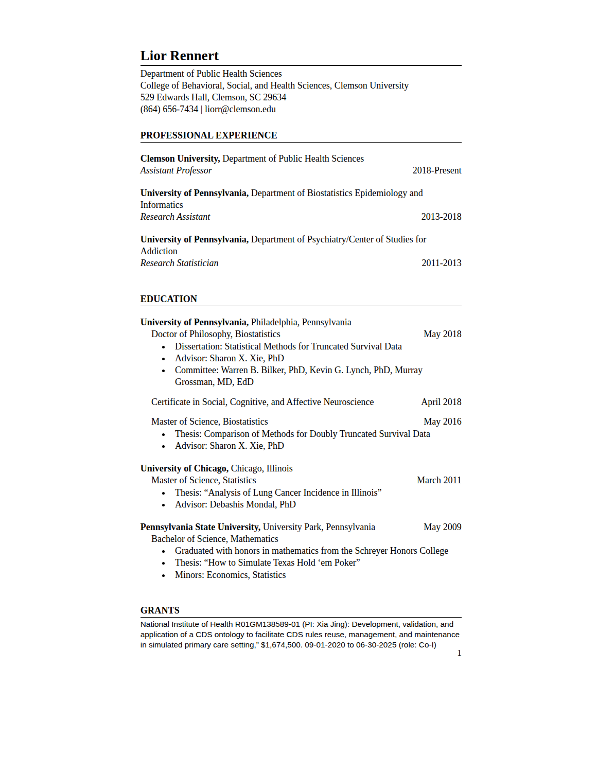Lior Rennert
Department of Public Health Sciences
College of Behavioral, Social, and Health Sciences, Clemson University
529 Edwards Hall, Clemson, SC 29634
(864) 656-7434 | liorr@clemson.edu
PROFESSIONAL EXPERIENCE
Clemson University, Department of Public Health Sciences
Assistant Professor
2018-Present
University of Pennsylvania, Department of Biostatistics Epidemiology and Informatics
Research Assistant
2013-2018
University of Pennsylvania, Department of Psychiatry/Center of Studies for Addiction
Research Statistician
2011-2013
EDUCATION
University of Pennsylvania, Philadelphia, Pennsylvania
Doctor of Philosophy, Biostatistics
May 2018
Dissertation: Statistical Methods for Truncated Survival Data
Advisor: Sharon X. Xie, PhD
Committee: Warren B. Bilker, PhD, Kevin G. Lynch, PhD, Murray Grossman, MD, EdD
Certificate in Social, Cognitive, and Affective Neuroscience
April 2018
Master of Science, Biostatistics
May 2016
Thesis: Comparison of Methods for Doubly Truncated Survival Data
Advisor: Sharon X. Xie, PhD
University of Chicago, Chicago, Illinois
Master of Science, Statistics
March 2011
Thesis: “Analysis of Lung Cancer Incidence in Illinois”
Advisor: Debashis Mondal, PhD
Pennsylvania State University, University Park, Pennsylvania
May 2009
Bachelor of Science, Mathematics
Graduated with honors in mathematics from the Schreyer Honors College
Thesis: “How to Simulate Texas Hold ‘em Poker”
Minors: Economics, Statistics
GRANTS
National Institute of Health R01GM138589-01 (PI: Xia Jing): Development, validation, and application of a CDS ontology to facilitate CDS rules reuse, management, and maintenance in simulated primary care setting,” $1,674,500. 09-01-2020 to 06-30-2025 (role: Co-I)
1